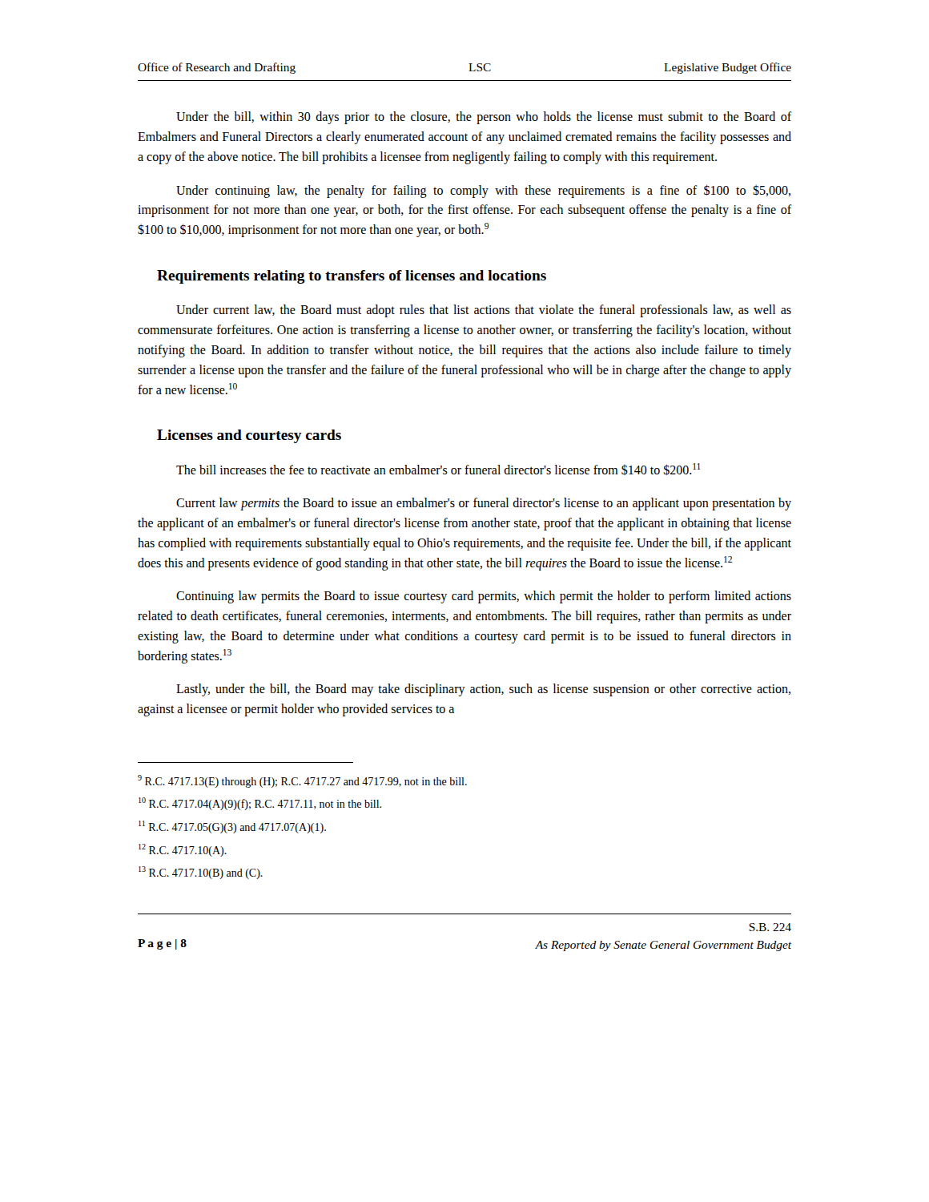Office of Research and Drafting LSC Legislative Budget Office
Under the bill, within 30 days prior to the closure, the person who holds the license must submit to the Board of Embalmers and Funeral Directors a clearly enumerated account of any unclaimed cremated remains the facility possesses and a copy of the above notice. The bill prohibits a licensee from negligently failing to comply with this requirement.
Under continuing law, the penalty for failing to comply with these requirements is a fine of $100 to $5,000, imprisonment for not more than one year, or both, for the first offense. For each subsequent offense the penalty is a fine of $100 to $10,000, imprisonment for not more than one year, or both.9
Requirements relating to transfers of licenses and locations
Under current law, the Board must adopt rules that list actions that violate the funeral professionals law, as well as commensurate forfeitures. One action is transferring a license to another owner, or transferring the facility's location, without notifying the Board. In addition to transfer without notice, the bill requires that the actions also include failure to timely surrender a license upon the transfer and the failure of the funeral professional who will be in charge after the change to apply for a new license.10
Licenses and courtesy cards
The bill increases the fee to reactivate an embalmer's or funeral director's license from $140 to $200.11
Current law permits the Board to issue an embalmer's or funeral director's license to an applicant upon presentation by the applicant of an embalmer's or funeral director's license from another state, proof that the applicant in obtaining that license has complied with requirements substantially equal to Ohio's requirements, and the requisite fee. Under the bill, if the applicant does this and presents evidence of good standing in that other state, the bill requires the Board to issue the license.12
Continuing law permits the Board to issue courtesy card permits, which permit the holder to perform limited actions related to death certificates, funeral ceremonies, interments, and entombments. The bill requires, rather than permits as under existing law, the Board to determine under what conditions a courtesy card permit is to be issued to funeral directors in bordering states.13
Lastly, under the bill, the Board may take disciplinary action, such as license suspension or other corrective action, against a licensee or permit holder who provided services to a
9 R.C. 4717.13(E) through (H); R.C. 4717.27 and 4717.99, not in the bill.
10 R.C. 4717.04(A)(9)(f); R.C. 4717.11, not in the bill.
11 R.C. 4717.05(G)(3) and 4717.07(A)(1).
12 R.C. 4717.10(A).
13 R.C. 4717.10(B) and (C).
P a g e | 8 S.B. 224
As Reported by Senate General Government Budget